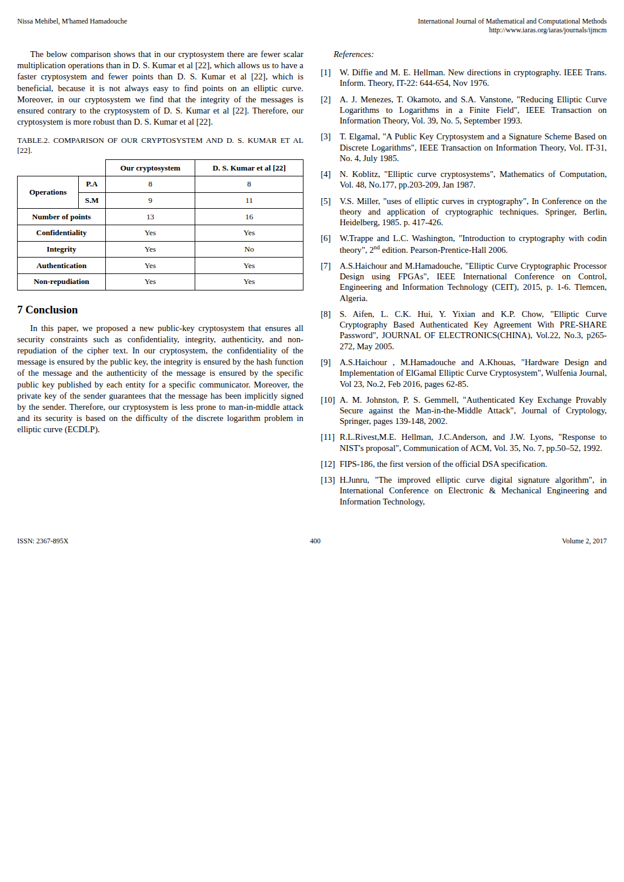Nissa Mehibel, M'hamed Hamadouche
International Journal of Mathematical and Computational Methods
http://www.iaras.org/iaras/journals/ijmcm
The below comparison shows that in our cryptosystem there are fewer scalar multiplication operations than in D. S. Kumar et al [22], which allows us to have a faster cryptosystem and fewer points than D. S. Kumar et al [22], which is beneficial, because it is not always easy to find points on an elliptic curve. Moreover, in our cryptosystem we find that the integrity of the messages is ensured contrary to the cryptosystem of D. S. Kumar et al [22]. Therefore, our cryptosystem is more robust than D. S. Kumar et al [22].
TABLE.2. COMPARISON OF OUR CRYPTOSYSTEM AND D. S. KUMAR ET AL [22].
| | Our cryptosystem | D. S. Kumar et al [22] |
| Operations | P.A | 8 | 8 |
| S.M | 9 | 11 |
| Number of points | 13 | 16 |
| Confidentiality | Yes | Yes |
| Integrity | Yes | No |
| Authentication | Yes | Yes |
| Non-repudiation | Yes | Yes |
7 Conclusion
In this paper, we proposed a new public-key cryptosystem that ensures all security constraints such as confidentiality, integrity, authenticity, and non-repudiation of the cipher text. In our cryptosystem, the confidentiality of the message is ensured by the public key, the integrity is ensured by the hash function of the message and the authenticity of the message is ensured by the specific public key published by each entity for a specific communicator. Moreover, the private key of the sender guarantees that the message has been implicitly signed by the sender. Therefore, our cryptosystem is less prone to man-in-middle attack and its security is based on the difficulty of the discrete logarithm problem in elliptic curve (ECDLP).
References:
[1] W. Diffie and M. E. Hellman. New directions in cryptography. IEEE Trans. Inform. Theory, IT-22: 644-654, Nov 1976.
[2] A. J. Menezes, T. Okamoto, and S.A. Vanstone, "Reducing Elliptic Curve Logarithms to Logarithms in a Finite Field", IEEE Transaction on Information Theory, Vol. 39, No. 5, September 1993.
[3] T. Elgamal, "A Public Key Cryptosystem and a Signature Scheme Based on Discrete Logarithms", IEEE Transaction on Information Theory, Vol. IT-31, No. 4, July 1985.
[4] N. Koblitz, "Elliptic curve cryptosystems", Mathematics of Computation, Vol. 48, No.177, pp.203-209, Jan 1987.
[5] V.S. Miller, "uses of elliptic curves in cryptography", In Conference on the theory and application of cryptographic techniques. Springer, Berlin, Heidelberg, 1985. p. 417-426.
[6] W.Trappe and L.C. Washington, "Introduction to cryptography with codin theory", 2nd edition. Pearson-Prentice-Hall 2006.
[7] A.S.Haichour and M.Hamadouche, "Elliptic Curve Cryptographic Processor Design using FPGAs", IEEE International Conference on Control, Engineering and Information Technology (CEIT), 2015, p. 1-6. Tlemcen, Algeria.
[8] S. Aifen, L. C.K. Hui, Y. Yixian and K.P. Chow, "Elliptic Curve Cryptography Based Authenticated Key Agreement With PRE-SHARE Password", JOURNAL OF ELECTRONICS(CHINA), Vol.22, No.3, p265-272, May 2005.
[9] A.S.Haichour , M.Hamadouche and A.Khouas, "Hardware Design and Implementation of ElGamal Elliptic Curve Cryptosystem", Wulfenia Journal, Vol 23, No.2, Feb 2016, pages 62-85.
[10] A. M. Johnston, P. S. Gemmell, "Authenticated Key Exchange Provably Secure against the Man-in-the-Middle Attack", Journal of Cryptology, Springer, pages 139-148, 2002.
[11] R.L.Rivest,M.E. Hellman, J.C.Anderson, and J.W. Lyons, "Response to NIST's proposal", Communication of ACM, Vol. 35, No. 7, pp.50–52, 1992.
[12] FIPS-186, the first version of the official DSA specification.
[13] H.Junru, "The improved elliptic curve digital signature algorithm", in International Conference on Electronic & Mechanical Engineering and Information Technology,
ISSN: 2367-895X
400
Volume 2, 2017